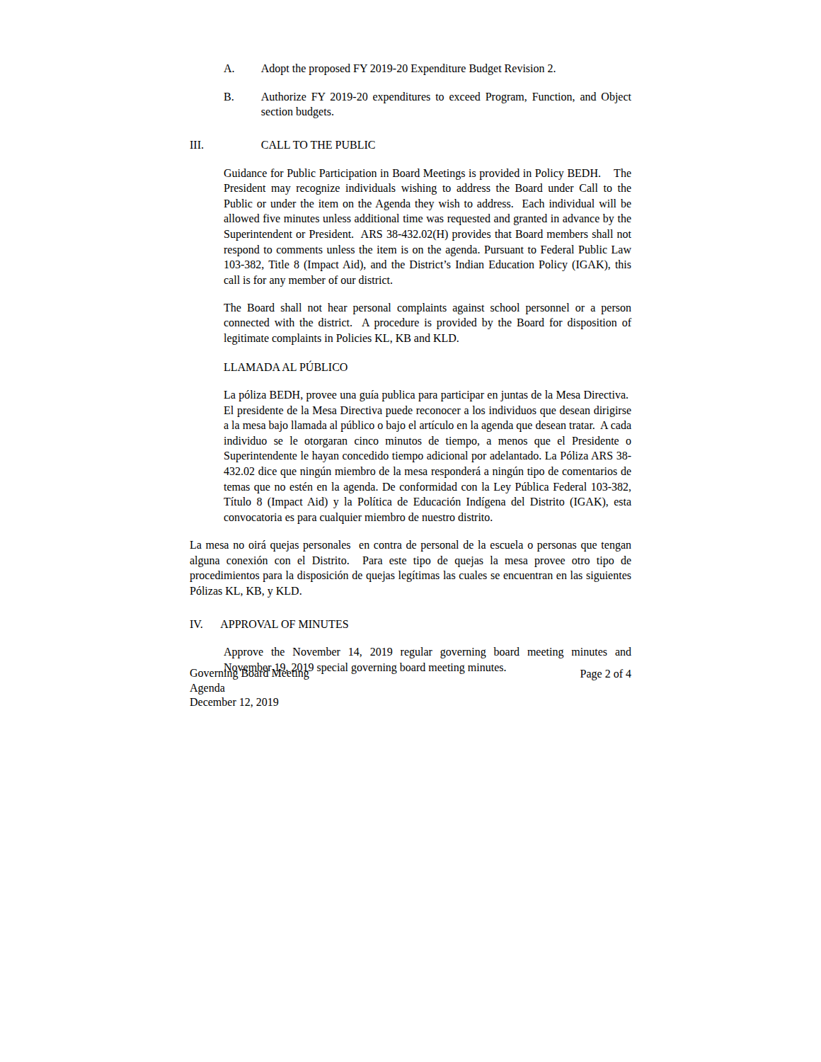A.
Adopt the proposed FY 2019-20 Expenditure Budget Revision 2.
B.
Authorize FY 2019-20 expenditures to exceed Program, Function, and Object section budgets.
III.
CALL TO THE PUBLIC
Guidance for Public Participation in Board Meetings is provided in Policy BEDH. The President may recognize individuals wishing to address the Board under Call to the Public or under the item on the Agenda they wish to address. Each individual will be allowed five minutes unless additional time was requested and granted in advance by the Superintendent or President. ARS 38-432.02(H) provides that Board members shall not respond to comments unless the item is on the agenda. Pursuant to Federal Public Law 103-382, Title 8 (Impact Aid), and the District’s Indian Education Policy (IGAK), this call is for any member of our district.
The Board shall not hear personal complaints against school personnel or a person connected with the district. A procedure is provided by the Board for disposition of legitimate complaints in Policies KL, KB and KLD.
LLAMADA AL PÚBLICO
La póliza BEDH, provee una guía publica para participar en juntas de la Mesa Directiva. El presidente de la Mesa Directiva puede reconocer a los individuos que desean dirigirse a la mesa bajo llamada al público o bajo el artículo en la agenda que desean tratar. A cada individuo se le otorgaran cinco minutos de tiempo, a menos que el Presidente o Superintendente le hayan concedido tiempo adicional por adelantado. La Póliza ARS 38-432.02 dice que ningún miembro de la mesa responderá a ningún tipo de comentarios de temas que no estén en la agenda. De conformidad con la Ley Pública Federal 103-382, Título 8 (Impact Aid) y la Política de Educación Indígena del Distrito (IGAK), esta convocatoria es para cualquier miembro de nuestro distrito.
La mesa no oirá quejas personales en contra de personal de la escuela o personas que tengan alguna conexión con el Distrito. Para este tipo de quejas la mesa provee otro tipo de procedimientos para la disposición de quejas legítimas las cuales se encuentran en las siguientes Pólizas KL, KB, y KLD.
IV.
APPROVAL OF MINUTES
Approve the November 14, 2019 regular governing board meeting minutes and November 19, 2019 special governing board meeting minutes.
Governing Board Meeting
Agenda
December 12, 2019
Page 2 of 4